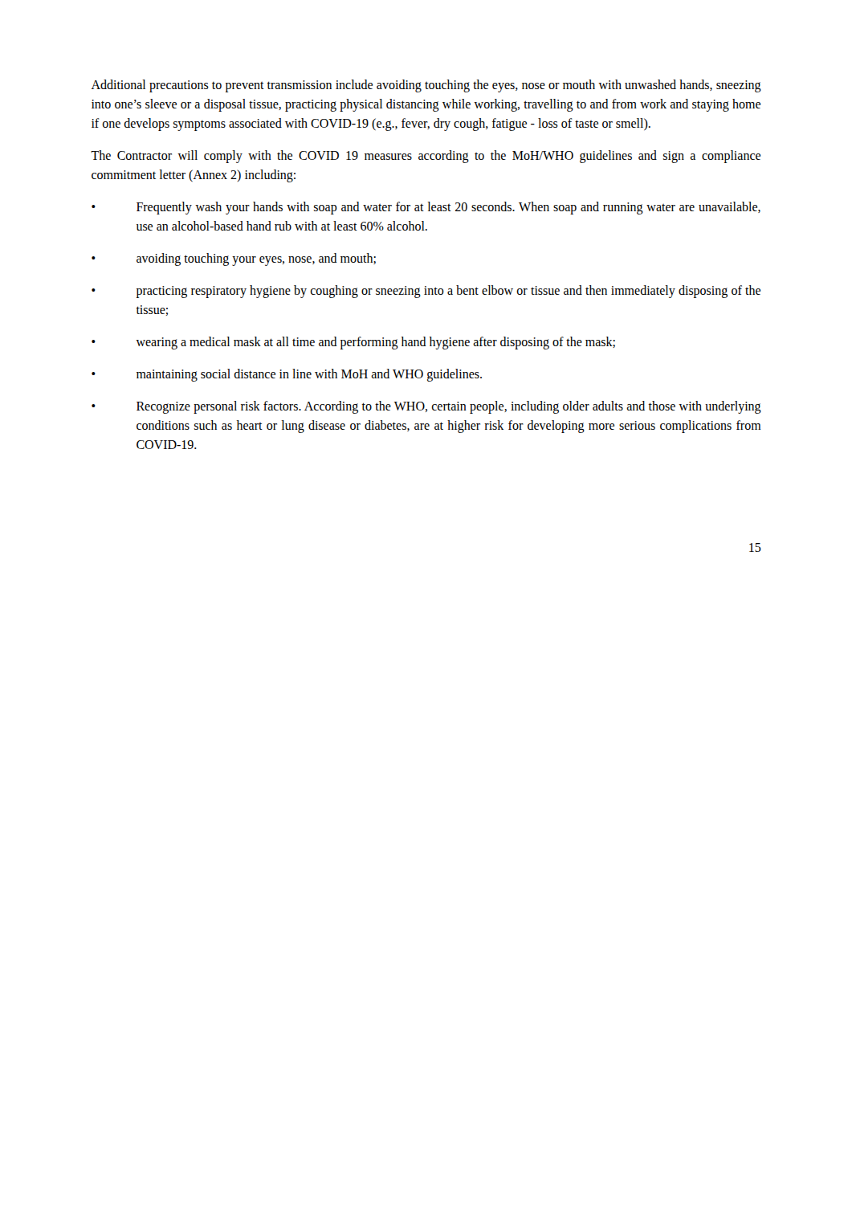Additional precautions to prevent transmission include avoiding touching the eyes, nose or mouth with unwashed hands, sneezing into one’s sleeve or a disposal tissue, practicing physical distancing while working, travelling to and from work and staying home if one develops symptoms associated with COVID-19 (e.g., fever, dry cough, fatigue - loss of taste or smell).
The Contractor will comply with the COVID 19 measures according to the MoH/WHO guidelines and sign a compliance commitment letter (Annex 2) including:
• Frequently wash your hands with soap and water for at least 20 seconds. When soap and running water are unavailable, use an alcohol-based hand rub with at least 60% alcohol.
• avoiding touching your eyes, nose, and mouth;
• practicing respiratory hygiene by coughing or sneezing into a bent elbow or tissue and then immediately disposing of the tissue;
• wearing a medical mask at all time and performing hand hygiene after disposing of the mask;
• maintaining social distance in line with MoH and WHO guidelines.
• Recognize personal risk factors. According to the WHO, certain people, including older adults and those with underlying conditions such as heart or lung disease or diabetes, are at higher risk for developing more serious complications from COVID-19.
15